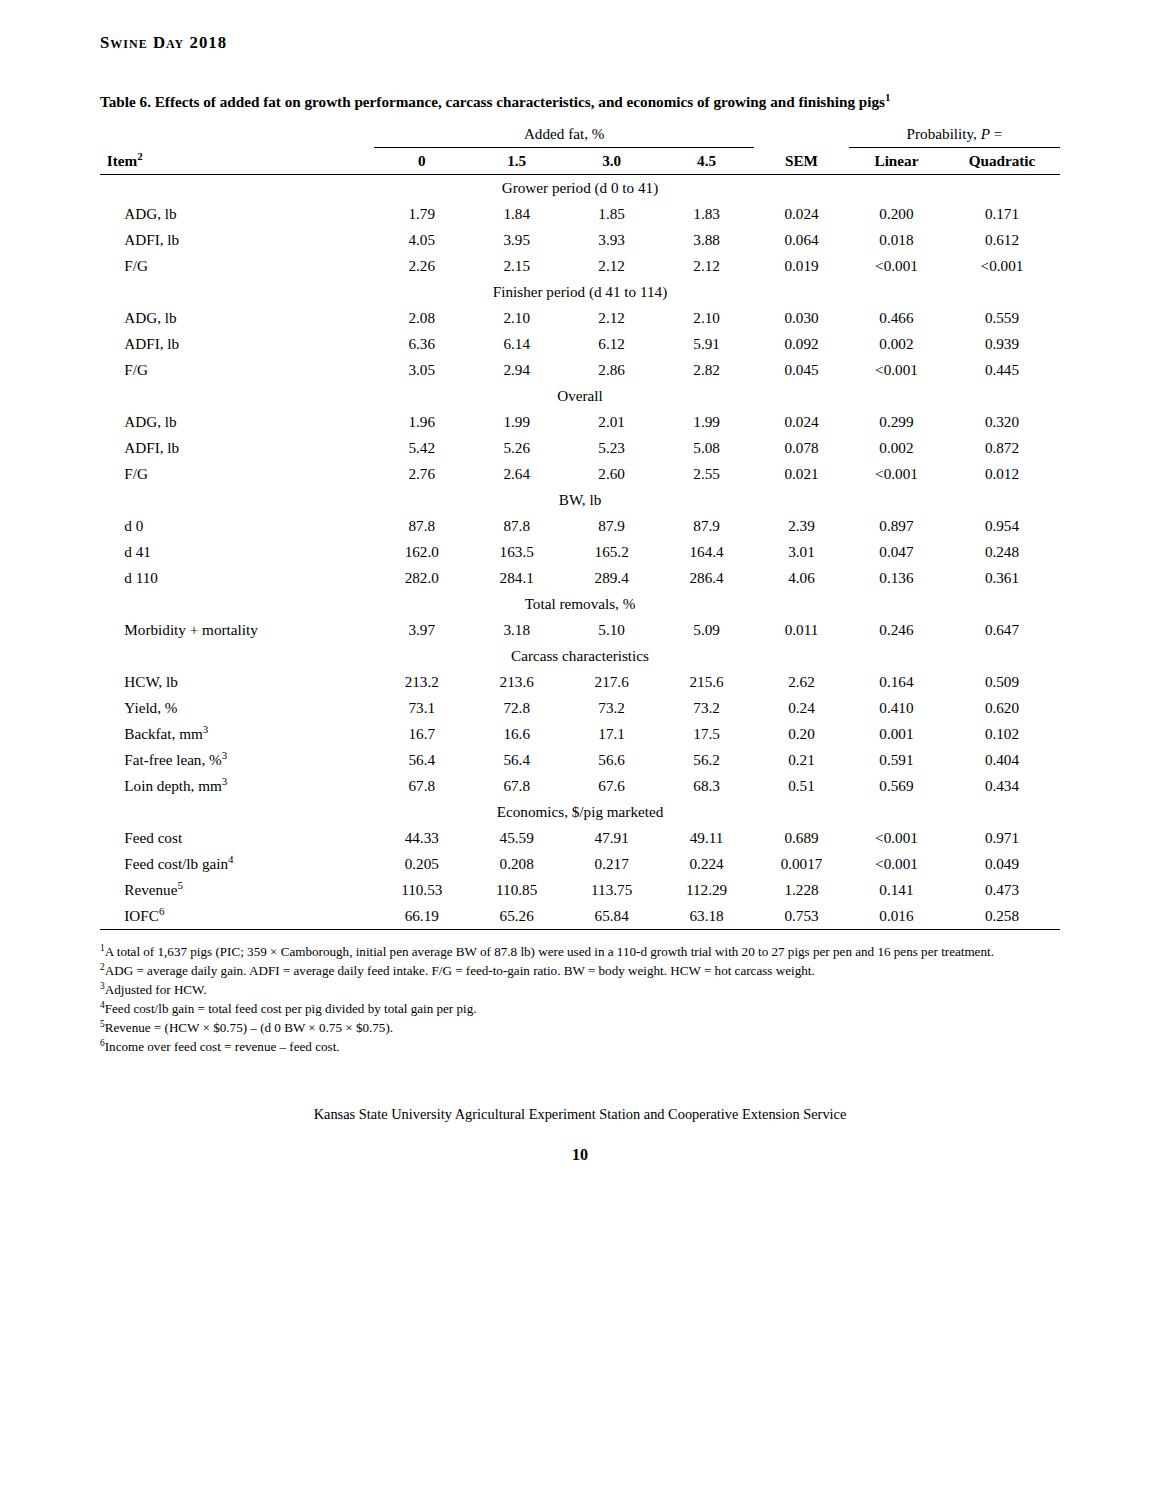Swine Day 2018
Table 6. Effects of added fat on growth performance, carcass characteristics, and economics of growing and finishing pigs 1
| | Added fat, % | | Probability, P = |
| --- | --- | --- | --- |
| Item 2 | 0 | 1.5 | 3.0 | 4.5 | SEM | Linear | Quadratic |
| Grower period (d 0 to 41) |
| ADG, lb | 1.79 | 1.84 | 1.85 | 1.83 | 0.024 | 0.200 | 0.171 |
| ADFI, lb | 4.05 | 3.95 | 3.93 | 3.88 | 0.064 | 0.018 | 0.612 |
| F/G | 2.26 | 2.15 | 2.12 | 2.12 | 0.019 | <0.001 | <0.001 |
| Finisher period (d 41 to 114) |
| ADG, lb | 2.08 | 2.10 | 2.12 | 2.10 | 0.030 | 0.466 | 0.559 |
| ADFI, lb | 6.36 | 6.14 | 6.12 | 5.91 | 0.092 | 0.002 | 0.939 |
| F/G | 3.05 | 2.94 | 2.86 | 2.82 | 0.045 | <0.001 | 0.445 |
| Overall |
| ADG, lb | 1.96 | 1.99 | 2.01 | 1.99 | 0.024 | 0.299 | 0.320 |
| ADFI, lb | 5.42 | 5.26 | 5.23 | 5.08 | 0.078 | 0.002 | 0.872 |
| F/G | 2.76 | 2.64 | 2.60 | 2.55 | 0.021 | <0.001 | 0.012 |
| BW, lb |
| d 0 | 87.8 | 87.8 | 87.9 | 87.9 | 2.39 | 0.897 | 0.954 |
| d 41 | 162.0 | 163.5 | 165.2 | 164.4 | 3.01 | 0.047 | 0.248 |
| d 110 | 282.0 | 284.1 | 289.4 | 286.4 | 4.06 | 0.136 | 0.361 |
| Total removals, % |
| Morbidity + mortality | 3.97 | 3.18 | 5.10 | 5.09 | 0.011 | 0.246 | 0.647 |
| Carcass characteristics |
| HCW, lb | 213.2 | 213.6 | 217.6 | 215.6 | 2.62 | 0.164 | 0.509 |
| Yield, % | 73.1 | 72.8 | 73.2 | 73.2 | 0.24 | 0.410 | 0.620 |
| Backfat, mm 3 | 16.7 | 16.6 | 17.1 | 17.5 | 0.20 | 0.001 | 0.102 |
| Fat-free lean, % 3 | 56.4 | 56.4 | 56.6 | 56.2 | 0.21 | 0.591 | 0.404 |
| Loin depth, mm 3 | 67.8 | 67.8 | 67.6 | 68.3 | 0.51 | 0.569 | 0.434 |
| Economics, $/pig marketed |
| Feed cost | 44.33 | 45.59 | 47.91 | 49.11 | 0.689 | <0.001 | 0.971 |
| Feed cost/lb gain 4 | 0.205 | 0.208 | 0.217 | 0.224 | 0.0017 | <0.001 | 0.049 |
| Revenue 5 | 110.53 | 110.85 | 113.75 | 112.29 | 1.228 | 0.141 | 0.473 |
| IOFC 6 | 66.19 | 65.26 | 65.84 | 63.18 | 0.753 | 0.016 | 0.258 |
1A total of 1,637 pigs (PIC; 359 × Camborough, initial pen average BW of 87.8 lb) were used in a 110-d growth trial with 20 to 27 pigs per pen and 16 pens per treatment.
2ADG = average daily gain. ADFI = average daily feed intake. F/G = feed-to-gain ratio. BW = body weight. HCW = hot carcass weight.
3Adjusted for HCW.
4Feed cost/lb gain = total feed cost per pig divided by total gain per pig.
5Revenue = (HCW × $0.75) – (d 0 BW × 0.75 × $0.75).
6Income over feed cost = revenue – feed cost.
Kansas State University Agricultural Experiment Station and Cooperative Extension Service
10